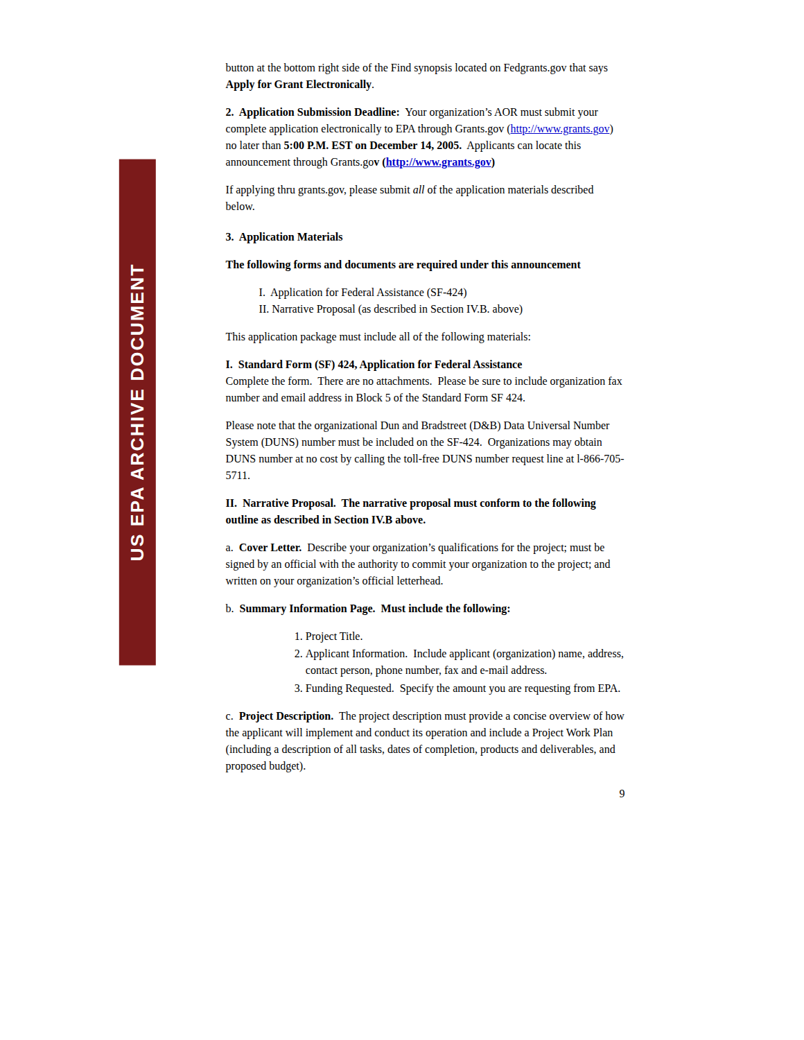US EPA ARCHIVE DOCUMENT
button at the bottom right side of the Find synopsis located on Fedgrants.gov that says Apply for Grant Electronically.
2. Application Submission Deadline: Your organization’s AOR must submit your complete application electronically to EPA through Grants.gov (http://www.grants.gov) no later than 5:00 P.M. EST on December 14, 2005. Applicants can locate this announcement through Grants.gov (http://www.grants.gov)
If applying thru grants.gov, please submit all of the application materials described below.
3. Application Materials
The following forms and documents are required under this announcement
I. Application for Federal Assistance (SF-424)
II. Narrative Proposal (as described in Section IV.B. above)
This application package must include all of the following materials:
I. Standard Form (SF) 424, Application for Federal Assistance
Complete the form. There are no attachments. Please be sure to include organization fax number and email address in Block 5 of the Standard Form SF 424.
Please note that the organizational Dun and Bradstreet (D&B) Data Universal Number System (DUNS) number must be included on the SF-424. Organizations may obtain DUNS number at no cost by calling the toll-free DUNS number request line at l-866-705-5711.
II. Narrative Proposal. The narrative proposal must conform to the following outline as described in Section IV.B above.
a. Cover Letter. Describe your organization’s qualifications for the project; must be signed by an official with the authority to commit your organization to the project; and written on your organization’s official letterhead.
b. Summary Information Page. Must include the following:
Project Title.
Applicant Information. Include applicant (organization) name, address, contact person, phone number, fax and e-mail address.
Funding Requested. Specify the amount you are requesting from EPA.
c. Project Description. The project description must provide a concise overview of how the applicant will implement and conduct its operation and include a Project Work Plan (including a description of all tasks, dates of completion, products and deliverables, and proposed budget).
9